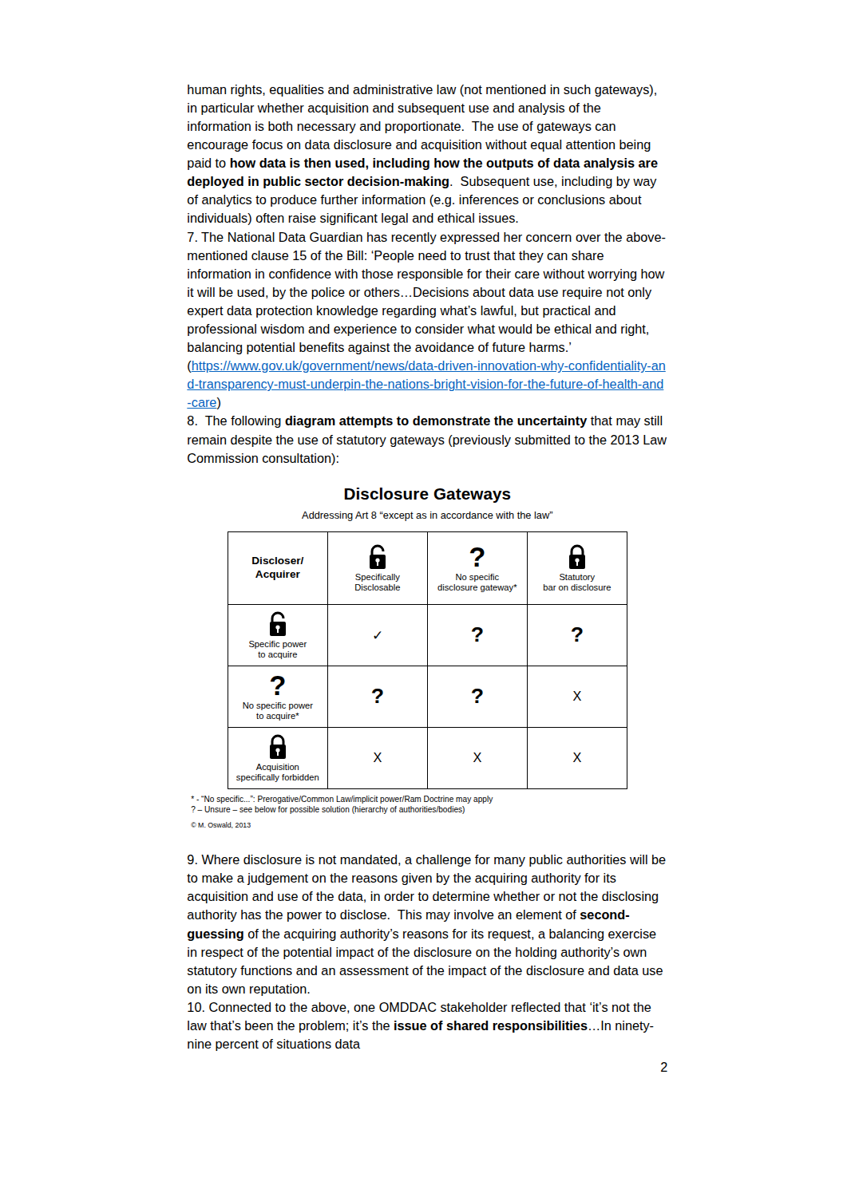human rights, equalities and administrative law (not mentioned in such gateways), in particular whether acquisition and subsequent use and analysis of the information is both necessary and proportionate. The use of gateways can encourage focus on data disclosure and acquisition without equal attention being paid to how data is then used, including how the outputs of data analysis are deployed in public sector decision-making. Subsequent use, including by way of analytics to produce further information (e.g. inferences or conclusions about individuals) often raise significant legal and ethical issues.
7. The National Data Guardian has recently expressed her concern over the above-mentioned clause 15 of the Bill: ‘People need to trust that they can share information in confidence with those responsible for their care without worrying how it will be used, by the police or others…Decisions about data use require not only expert data protection knowledge regarding what’s lawful, but practical and professional wisdom and experience to consider what would be ethical and right, balancing potential benefits against the avoidance of future harms.’
(https://www.gov.uk/government/news/data-driven-innovation-why-confidentiality-and-transparency-must-underpin-the-nations-bright-vision-for-the-future-of-health-and-care)
8. The following diagram attempts to demonstrate the uncertainty that may still remain despite the use of statutory gateways (previously submitted to the 2013 Law Commission consultation):
Disclosure Gateways
Addressing Art 8 “except as in accordance with the law”
| Discloser/ Acquirer | Specifically Disclosable | ? No specific disclosure gateway* | Statutory bar on disclosure |
| Specific power to acquire | ✓ | ? | ? |
| ? No specific power to acquire* | ? | ? | X |
| Acquisition specifically forbidden | X | X | X |
* - “No specific...”: Prerogative/Common Law/implicit power/Ram Doctrine may apply
? – Unsure – see below for possible solution (hierarchy of authorities/bodies)
© M. Oswald, 2013
9. Where disclosure is not mandated, a challenge for many public authorities will be to make a judgement on the reasons given by the acquiring authority for its acquisition and use of the data, in order to determine whether or not the disclosing authority has the power to disclose. This may involve an element of second-guessing of the acquiring authority’s reasons for its request, a balancing exercise in respect of the potential impact of the disclosure on the holding authority’s own statutory functions and an assessment of the impact of the disclosure and data use on its own reputation.
10. Connected to the above, one OMDDAC stakeholder reflected that ‘it’s not the law that’s been the problem; it’s the issue of shared responsibilities…In ninety-nine percent of situations data
2